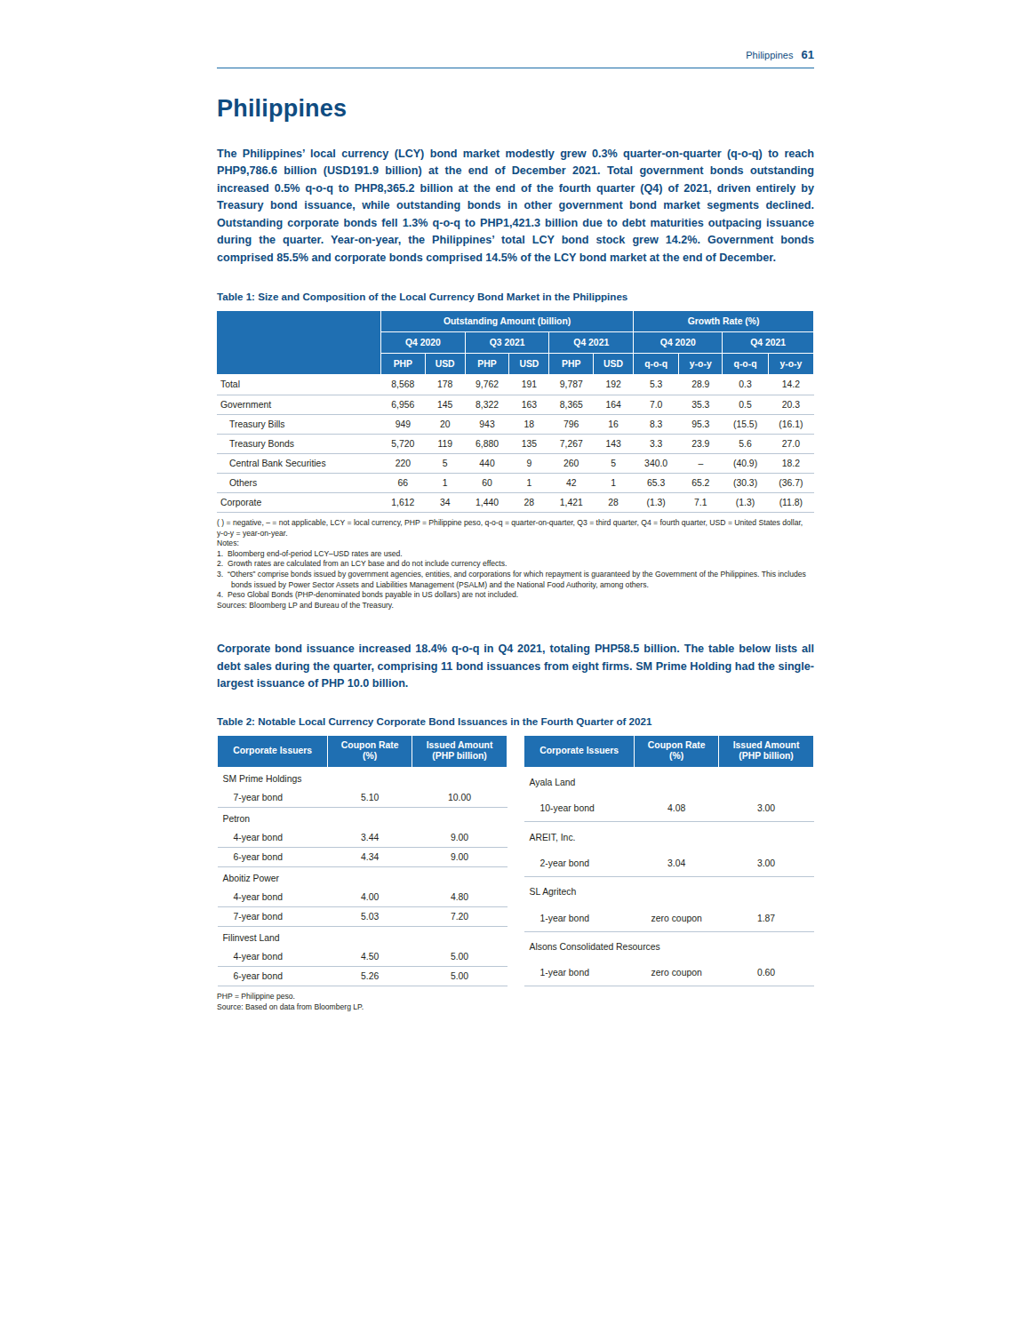Philippines 61
Philippines
The Philippines’ local currency (LCY) bond market modestly grew 0.3% quarter-on-quarter (q-o-q) to reach PHP9,786.6 billion (USD191.9 billion) at the end of December 2021. Total government bonds outstanding increased 0.5% q-o-q to PHP8,365.2 billion at the end of the fourth quarter (Q4) of 2021, driven entirely by Treasury bond issuance, while outstanding bonds in other government bond market segments declined. Outstanding corporate bonds fell 1.3% q-o-q to PHP1,421.3 billion due to debt maturities outpacing issuance during the quarter. Year-on-year, the Philippines’ total LCY bond stock grew 14.2%. Government bonds comprised 85.5% and corporate bonds comprised 14.5% of the LCY bond market at the end of December.
Table 1: Size and Composition of the Local Currency Bond Market in the Philippines
| | Outstanding Amount (billion) | Growth Rate (%) |
| --- | --- | --- |
| Q4 2020 | Q3 2021 | Q4 2021 | Q4 2020 | Q4 2021 |
| PHP | USD | PHP | USD | PHP | USD | q-o-q | y-o-y | q-o-q | y-o-y |
| Total | 8,568 | 178 | 9,762 | 191 | 9,787 | 192 | 5.3 | 28.9 | 0.3 | 14.2 |
| Government | 6,956 | 145 | 8,322 | 163 | 8,365 | 164 | 7.0 | 35.3 | 0.5 | 20.3 |
| Treasury Bills | 949 | 20 | 943 | 18 | 796 | 16 | 8.3 | 95.3 | (15.5) | (16.1) |
| Treasury Bonds | 5,720 | 119 | 6,880 | 135 | 7,267 | 143 | 3.3 | 23.9 | 5.6 | 27.0 |
| Central Bank Securities | 220 | 5 | 440 | 9 | 260 | 5 | 340.0 | – | (40.9) | 18.2 |
| Others | 66 | 1 | 60 | 1 | 42 | 1 | 65.3 | 65.2 | (30.3) | (36.7) |
| Corporate | 1,612 | 34 | 1,440 | 28 | 1,421 | 28 | (1.3) | 7.1 | (1.3) | (11.8) |
( ) = negative, – = not applicable, LCY = local currency, PHP = Philippine peso, q-o-q = quarter-on-quarter, Q3 = third quarter, Q4 = fourth quarter, USD = United States dollar,
y-o-y = year-on-year.
Notes:
1. Bloomberg end-of-period LCY–USD rates are used.
2. Growth rates are calculated from an LCY base and do not include currency effects.
3. “Others” comprise bonds issued by government agencies, entities, and corporations for which repayment is guaranteed by the Government of the Philippines. This includes bonds issued by Power Sector Assets and Liabilities Management (PSALM) and the National Food Authority, among others.
4. Peso Global Bonds (PHP-denominated bonds payable in US dollars) are not included.
Sources: Bloomberg LP and Bureau of the Treasury.
Corporate bond issuance increased 18.4% q-o-q in Q4 2021, totaling PHP58.5 billion. The table below lists all debt sales during the quarter, comprising 11 bond issuances from eight firms. SM Prime Holding had the single-largest issuance of PHP 10.0 billion.
Table 2: Notable Local Currency Corporate Bond Issuances in the Fourth Quarter of 2021
| Corporate Issuers | Coupon Rate (%) | Issued Amount (PHP billion) |
| --- | --- | --- |
| SM Prime Holdings |
| 7-year bond | 5.10 | 10.00 |
| Petron |
| 4-year bond | 3.44 | 9.00 |
| 6-year bond | 4.34 | 9.00 |
| Aboitiz Power |
| 4-year bond | 4.00 | 4.80 |
| 7-year bond | 5.03 | 7.20 |
| Filinvest Land |
| 4-year bond | 4.50 | 5.00 |
| 6-year bond | 5.26 | 5.00 |
| Corporate Issuers | Coupon Rate (%) | Issued Amount (PHP billion) |
| --- | --- | --- |
| Ayala Land |
| 10-year bond | 4.08 | 3.00 |
| AREIT, Inc. |
| 2-year bond | 3.04 | 3.00 |
| SL Agritech |
| 1-year bond | zero coupon | 1.87 |
| Alsons Consolidated Resources |
| 1-year bond | zero coupon | 0.60 |
PHP = Philippine peso.
Source: Based on data from Bloomberg LP.